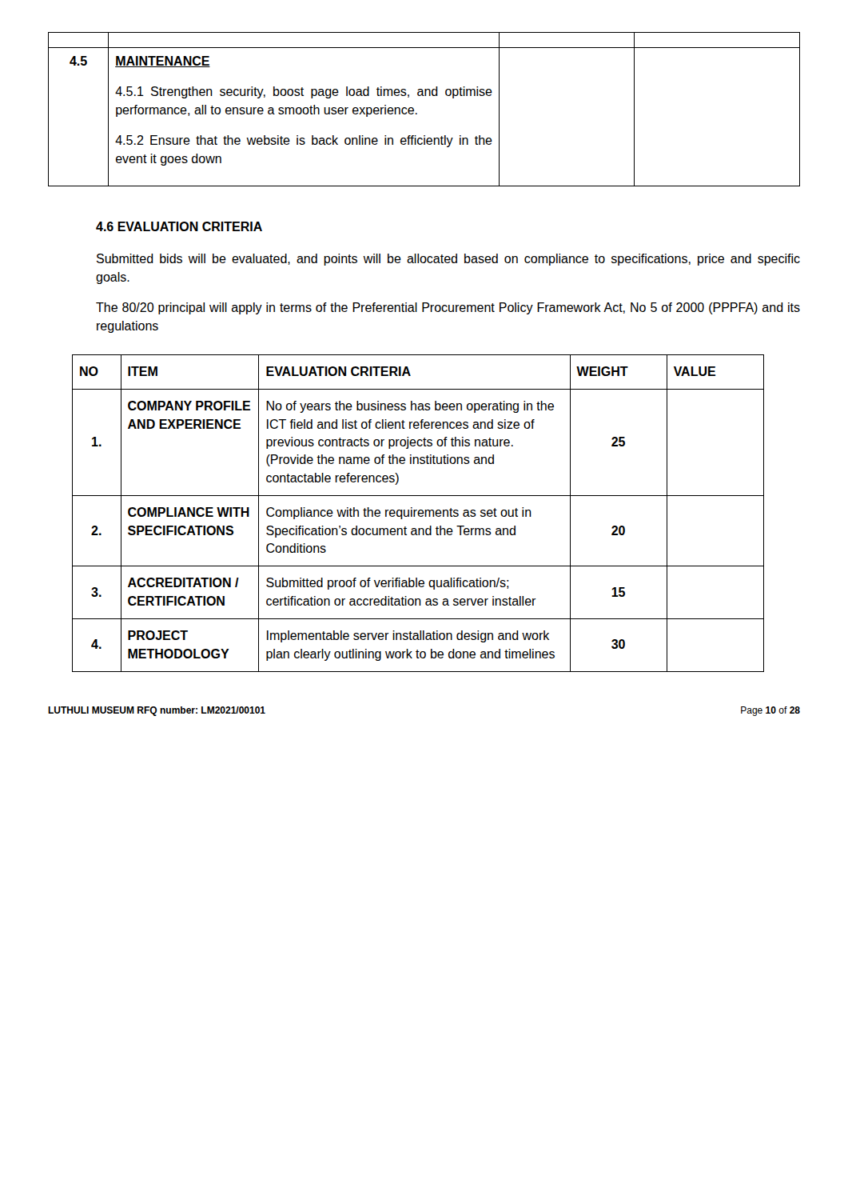| 4.5 | MAINTENANCE 4.5.1 Strengthen security, boost page load times, and optimise performance, all to ensure a smooth user experience. 4.5.2 Ensure that the website is back online in efficiently in the event it goes down | | |
4.6 EVALUATION CRITERIA
Submitted bids will be evaluated, and points will be allocated based on compliance to specifications, price and specific goals.
The 80/20 principal will apply in terms of the Preferential Procurement Policy Framework Act, No 5 of 2000 (PPPFA) and its regulations
| NO | ITEM | EVALUATION CRITERIA | WEIGHT | VALUE |
| --- | --- | --- | --- | --- |
| 1. | COMPANY PROFILE AND EXPERIENCE | No of years the business has been operating in the ICT field and list of client references and size of previous contracts or projects of this nature. (Provide the name of the institutions and contactable references) | 25 | |
| 2. | COMPLIANCE WITH SPECIFICATIONS | Compliance with the requirements as set out in Specification’s document and the Terms and Conditions | 20 | |
| 3. | ACCREDITATION / CERTIFICATION | Submitted proof of verifiable qualification/s; certification or accreditation as a server installer | 15 | |
| 4. | PROJECT METHODOLOGY | Implementable server installation design and work plan clearly outlining work to be done and timelines | 30 | |
LUTHULI MUSEUM RFQ number: LM2021/00101
Page 10 of 28